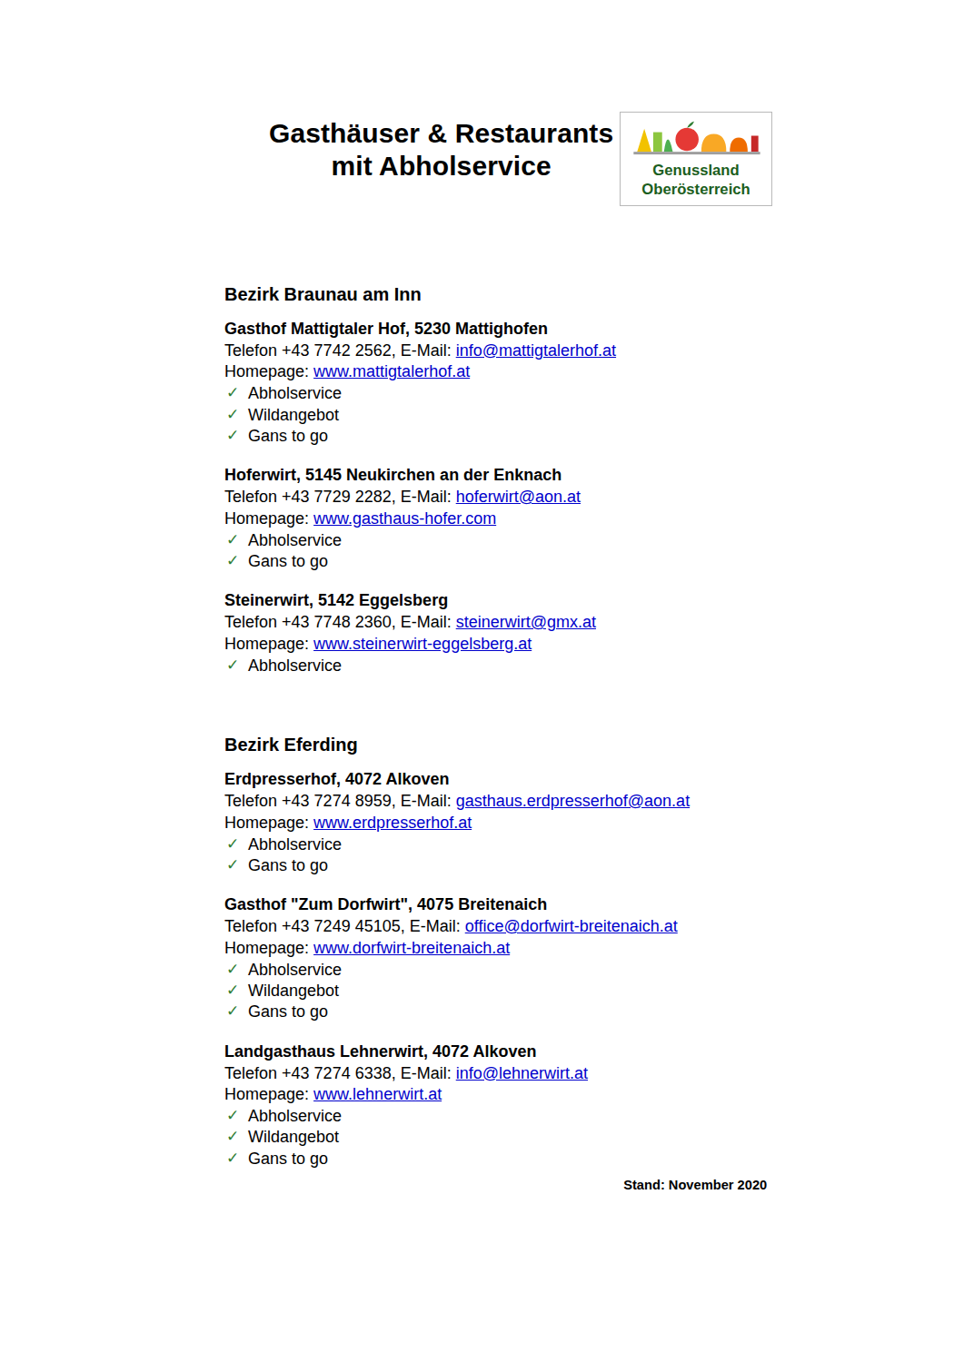Gasthäuser & Restaurants
mit Abholservice
Genussland Oberösterreich
Bezirk Braunau am Inn
Gasthof Mattigtaler Hof, 5230 Mattighofen
Telefon +43 7742 2562, E-Mail: info@mattigtalerhof.at
Homepage: www.mattigtalerhof.at
Abholservice
Wildangebot
Gans to go
Hoferwirt, 5145 Neukirchen an der Enknach
Telefon +43 7729 2282, E-Mail: hoferwirt@aon.at
Homepage: www.gasthaus-hofer.com
Abholservice
Gans to go
Steinerwirt, 5142 Eggelsberg
Telefon +43 7748 2360, E-Mail: steinerwirt@gmx.at
Homepage: www.steinerwirt-eggelsberg.at
Abholservice
Bezirk Eferding
Erdpresserhof, 4072 Alkoven
Telefon +43 7274 8959, E-Mail: gasthaus.erdpresserhof@aon.at
Homepage: www.erdpresserhof.at
Abholservice
Gans to go
Gasthof "Zum Dorfwirt", 4075 Breitenaich
Telefon +43 7249 45105, E-Mail: office@dorfwirt-breitenaich.at
Homepage: www.dorfwirt-breitenaich.at
Abholservice
Wildangebot
Gans to go
Landgasthaus Lehnerwirt, 4072 Alkoven
Telefon +43 7274 6338, E-Mail: info@lehnerwirt.at
Homepage: www.lehnerwirt.at
Abholservice
Wildangebot
Gans to go
Stand: November 2020